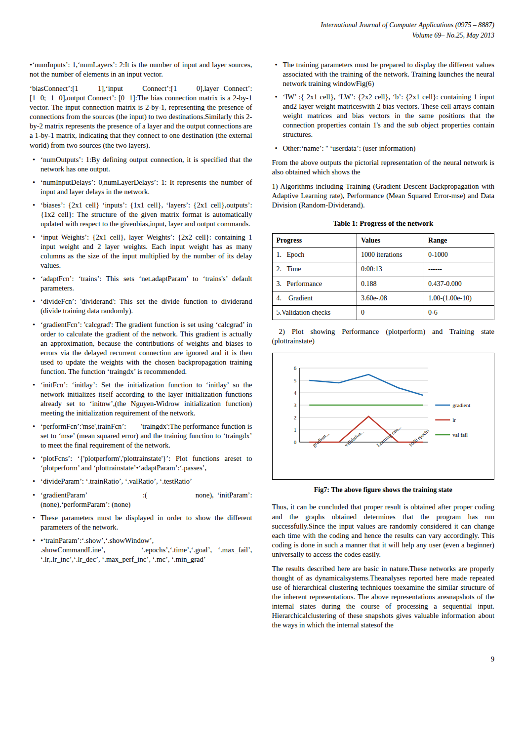International Journal of Computer Applications (0975 – 8887)
Volume 69– No.25, May 2013
•‘numInputs’: 1,‘numLayers’: 2:It is the number of input and layer sources, not the number of elements in an input vector.
‘biasConnect’:[1 1],‘input Connect’:[1 0],layer Connect’:[1 0; 1 0],output Connect’: [0 1]:The bias connection matrix is a 2-by-1 vector. The input connection matrix is 2-by-1, representing the presence of connections from the sources (the input) to two destinations.Similarly this 2-by-2 matrix represents the presence of a layer and the output connections are a 1-by-1 matrix, indicating that they connect to one destination (the external world) from two sources (the two layers).
‘numOutputs’: 1:By defining output connection, it is specified that the network has one output.
‘numInputDelays’: 0,numLayerDelays’: 1: It represents the number of input and layer delays in the network.
‘biases’: {2x1 cell} ‘inputs’: {1x1 cell}, ‘layers’: {2x1 cell},outputs’: {1x2 cell}: The structure of the given matrix format is automatically updated with respect to the givenbias,input, layer and output commands.
‘input Weights’: {2x1 cell}, layer Weights’: {2x2 cell}: containing 1 input weight and 2 layer weights. Each input weight has as many columns as the size of the input multiplied by the number of its delay values.
‘adaptFcn’: ‘trains’: This sets ‘net.adaptParam’ to ‘trains's’ default parameters.
‘divideFcn’: 'dividerand': This set the divide function to dividerand (divide training data randomly).
‘gradientFcn’: 'calcgrad': The gradient function is set using ‘calcgrad’ in order to calculate the gradient of the network. This gradient is actually an approximation, because the contributions of weights and biases to errors via the delayed recurrent connection are ignored and it is then used to update the weights with the chosen backpropagation training function. The function ‘traingdx’ is recommended.
‘initFcn’: ‘initlay’: Set the initialization function to ‘initlay’ so the network initializes itself according to the layer initialization functions already set to ‘initnw’,(the Nguyen-Widrow initialization function) meeting the initialization requirement of the network.
‘performFcn’:'mse',trainFcn’: 'traingdx':The performance function is set to ‘mse’ (mean squared error) and the training function to ‘traingdx’ to meet the final requirement of the network.
‘plotFcns’: ‘{'plotperform','plottrainstate'}’: Plot functions areset to ‘plotperform’ and ‘plottrainstate’•‘adaptParam’:‘.passes’,
‘divideParam’: ‘.trainRatio’, ‘.valRatio’, ‘.testRatio’
‘gradientParam’ :( none), ‘initParam’:(none),‘performParam’: (none)
These parameters must be displayed in order to show the different parameters of the network.
•‘trainParam’:‘.show’,‘.showWindow’, .showCommandLine’, ‘.epochs’,‘.time’,‘.goal’, ‘.max_fail’, ‘.lr,.lr_inc’,‘.lr_dec’, ‘.max_perf_inc’, ‘.mc’, ‘.min_grad’
The training parameters must be prepared to display the different values associated with the training of the network. Training launches the neural network training windowFig(6)
‘IW’ :{ 2x1 cell}, ‘LW’: {2x2 cell}, ‘b’: {2x1 cell}: containing 1 input and2 layer weight matriceswith 2 bias vectors. These cell arrays contain weight matrices and bias vectors in the same positions that the connection properties contain 1's and the sub object properties contain structures.
Other:‘name’: '' ‘userdata’: (user information)
From the above outputs the pictorial representation of the neural network is also obtained which shows the
1) Algorithms including Training (Gradient Descent Backpropagation with Adaptive Learning rate), Performance (Mean Squared Error-mse) and Data Division (Random-Dividerand).
Table 1: Progress of the network
| Progress | Values | Range |
| --- | --- | --- |
| 1. Epoch | 1000 iterations | 0-1000 |
| 2. Time | 0:00:13 | ------ |
| 3. Performance | 0.188 | 0.437-0.000 |
| 4. Gradient | 3.60e-.08 | 1.00-(1.00e-10) |
| 5.Validation checks | 0 | 0-6 |
2) Plot showing Performance (plotperform) and Training state (plottrainstate)
6 5 4 3 2 1 0 gradient... validation... Learning rate... 1000 epochs gradient lr val fail
Fig7: The above figure shows the training state
Thus, it can be concluded that proper result is obtained after proper coding and the graphs obtained determines that the program has run successfully.Since the input values are randomly considered it can change each time with the coding and hence the results can vary accordingly. This coding is done in such a manner that it will help any user (even a beginner) universally to access the codes easily.
The results described here are basic in nature.These networks are properly thought of as dynamicalsystems.Theanalyses reported here made repeated use of hierarchical clustering techniques toexamine the similar structure of the inherent representations. The above representations aresnapshots of the internal states during the course of processing a sequential input. Hierarchicalclustering of these snapshots gives valuable information about the ways in which the internal statesof the
9